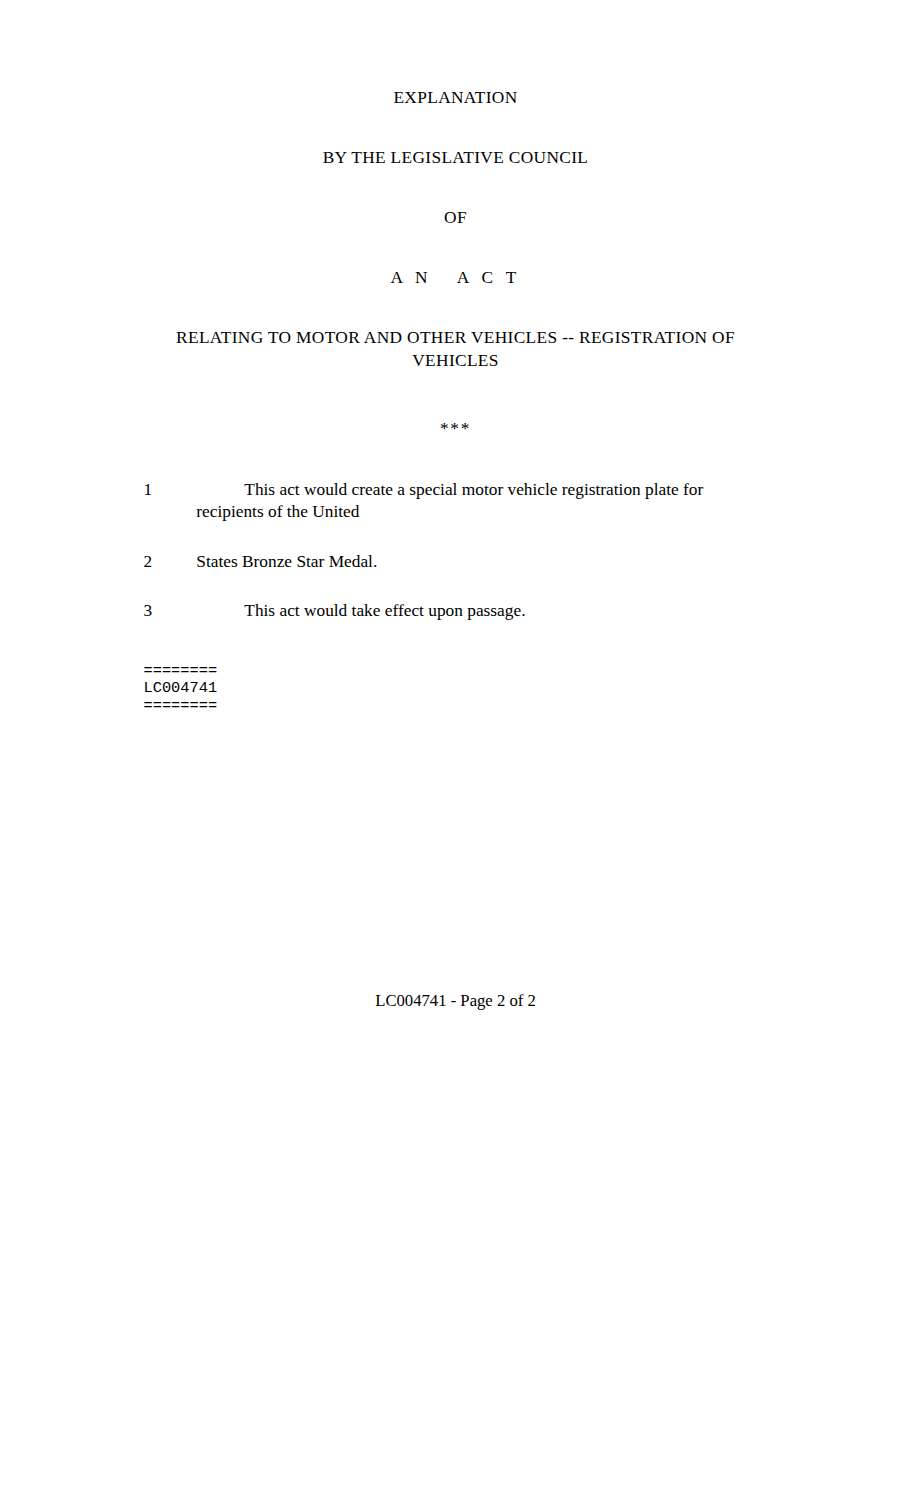EXPLANATION
BY THE LEGISLATIVE COUNCIL
OF
A N A C T
RELATING TO MOTOR AND OTHER VEHICLES -- REGISTRATION OF VEHICLES
***
This act would create a special motor vehicle registration plate for recipients of the United
States Bronze Star Medal.
This act would take effect upon passage.
========
LC004741
========
LC004741 - Page 2 of 2